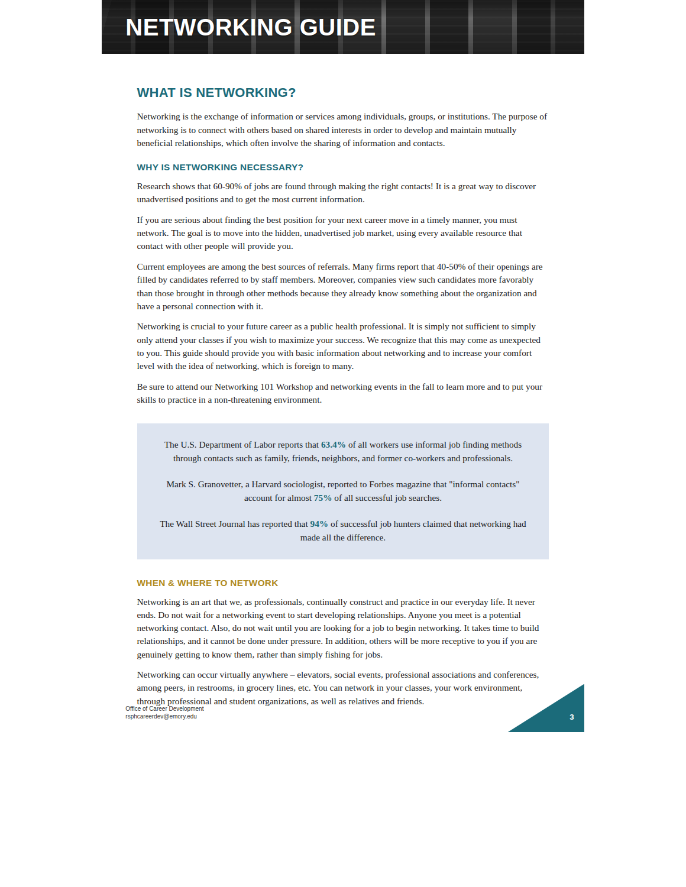Networking Guide
WHAT IS NETWORKING?
Networking is the exchange of information or services among individuals, groups, or institutions. The purpose of networking is to connect with others based on shared interests in order to develop and maintain mutually beneficial relationships, which often involve the sharing of information and contacts.
WHY IS NETWORKING NECESSARY?
Research shows that 60-90% of jobs are found through making the right contacts! It is a great way to discover unadvertised positions and to get the most current information.
If you are serious about finding the best position for your next career move in a timely manner, you must network. The goal is to move into the hidden, unadvertised job market, using every available resource that contact with other people will provide you.
Current employees are among the best sources of referrals. Many firms report that 40-50% of their openings are filled by candidates referred to by staff members. Moreover, companies view such candidates more favorably than those brought in through other methods because they already know something about the organization and have a personal connection with it.
Networking is crucial to your future career as a public health professional. It is simply not sufficient to simply only attend your classes if you wish to maximize your success. We recognize that this may come as unexpected to you. This guide should provide you with basic information about networking and to increase your comfort level with the idea of networking, which is foreign to many.
Be sure to attend our Networking 101 Workshop and networking events in the fall to learn more and to put your skills to practice in a non-threatening environment.
The U.S. Department of Labor reports that 63.4% of all workers use informal job finding methods through contacts such as family, friends, neighbors, and former co-workers and professionals.
Mark S. Granovetter, a Harvard sociologist, reported to Forbes magazine that "informal contacts" account for almost 75% of all successful job searches.
The Wall Street Journal has reported that 94% of successful job hunters claimed that networking had made all the difference.
WHEN & WHERE TO NETWORK
Networking is an art that we, as professionals, continually construct and practice in our everyday life. It never ends. Do not wait for a networking event to start developing relationships. Anyone you meet is a potential networking contact. Also, do not wait until you are looking for a job to begin networking. It takes time to build relationships, and it cannot be done under pressure. In addition, others will be more receptive to you if you are genuinely getting to know them, rather than simply fishing for jobs.
Networking can occur virtually anywhere – elevators, social events, professional associations and conferences, among peers, in restrooms, in grocery lines, etc. You can network in your classes, your work environment, through professional and student organizations, as well as relatives and friends.
Office of Career Development
rsphcareerdev@emory.edu
3